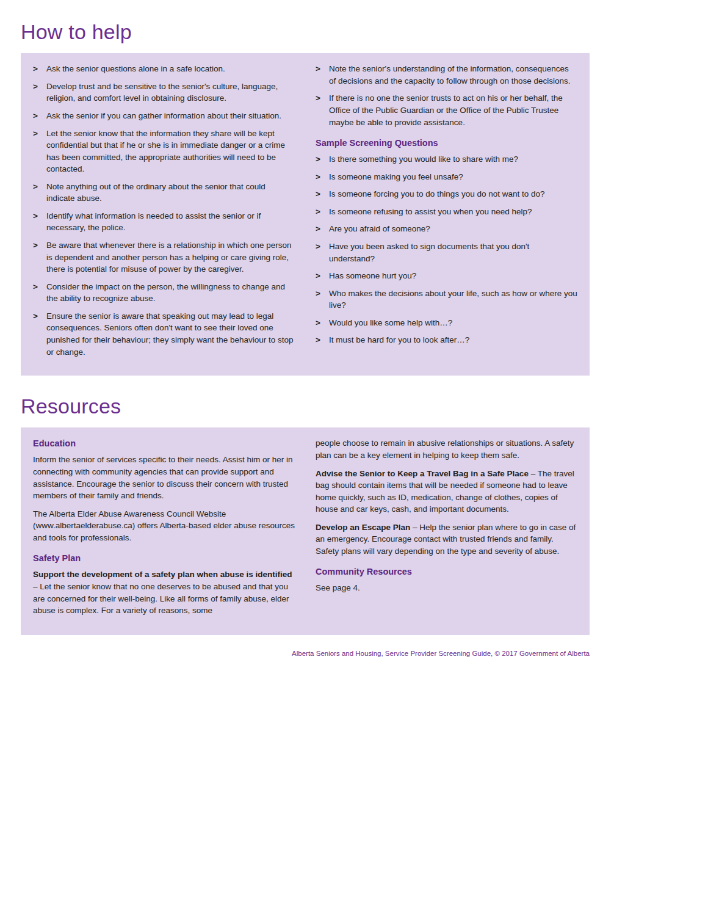How to help
Ask the senior questions alone in a safe location.
Develop trust and be sensitive to the senior's culture, language, religion, and comfort level in obtaining disclosure.
Ask the senior if you can gather information about their situation.
Let the senior know that the information they share will be kept confidential but that if he or she is in immediate danger or a crime has been committed, the appropriate authorities will need to be contacted.
Note anything out of the ordinary about the senior that could indicate abuse.
Identify what information is needed to assist the senior or if necessary, the police.
Be aware that whenever there is a relationship in which one person is dependent and another person has a helping or care giving role, there is potential for misuse of power by the caregiver.
Consider the impact on the person, the willingness to change and the ability to recognize abuse.
Ensure the senior is aware that speaking out may lead to legal consequences. Seniors often don't want to see their loved one punished for their behaviour; they simply want the behaviour to stop or change.
Note the senior's understanding of the information, consequences of decisions and the capacity to follow through on those decisions.
If there is no one the senior trusts to act on his or her behalf, the Office of the Public Guardian or the Office of the Public Trustee maybe be able to provide assistance.
Sample Screening Questions
Is there something you would like to share with me?
Is someone making you feel unsafe?
Is someone forcing you to do things you do not want to do?
Is someone refusing to assist you when you need help?
Are you afraid of someone?
Have you been asked to sign documents that you don't understand?
Has someone hurt you?
Who makes the decisions about your life, such as how or where you live?
Would you like some help with…?
It must be hard for you to look after…?
Resources
Education
Inform the senior of services specific to their needs. Assist him or her in connecting with community agencies that can provide support and assistance. Encourage the senior to discuss their concern with trusted members of their family and friends.
The Alberta Elder Abuse Awareness Council Website (www.albertaelderabuse.ca) offers Alberta-based elder abuse resources and tools for professionals.
Safety Plan
Support the development of a safety plan when abuse is identified – Let the senior know that no one deserves to be abused and that you are concerned for their well-being. Like all forms of family abuse, elder abuse is complex. For a variety of reasons, some
people choose to remain in abusive relationships or situations. A safety plan can be a key element in helping to keep them safe.
Advise the Senior to Keep a Travel Bag in a Safe Place – The travel bag should contain items that will be needed if someone had to leave home quickly, such as ID, medication, change of clothes, copies of house and car keys, cash, and important documents.
Develop an Escape Plan – Help the senior plan where to go in case of an emergency. Encourage contact with trusted friends and family. Safety plans will vary depending on the type and severity of abuse.
Community Resources
See page 4.
Alberta Seniors and Housing, Service Provider Screening Guide, © 2017 Government of Alberta